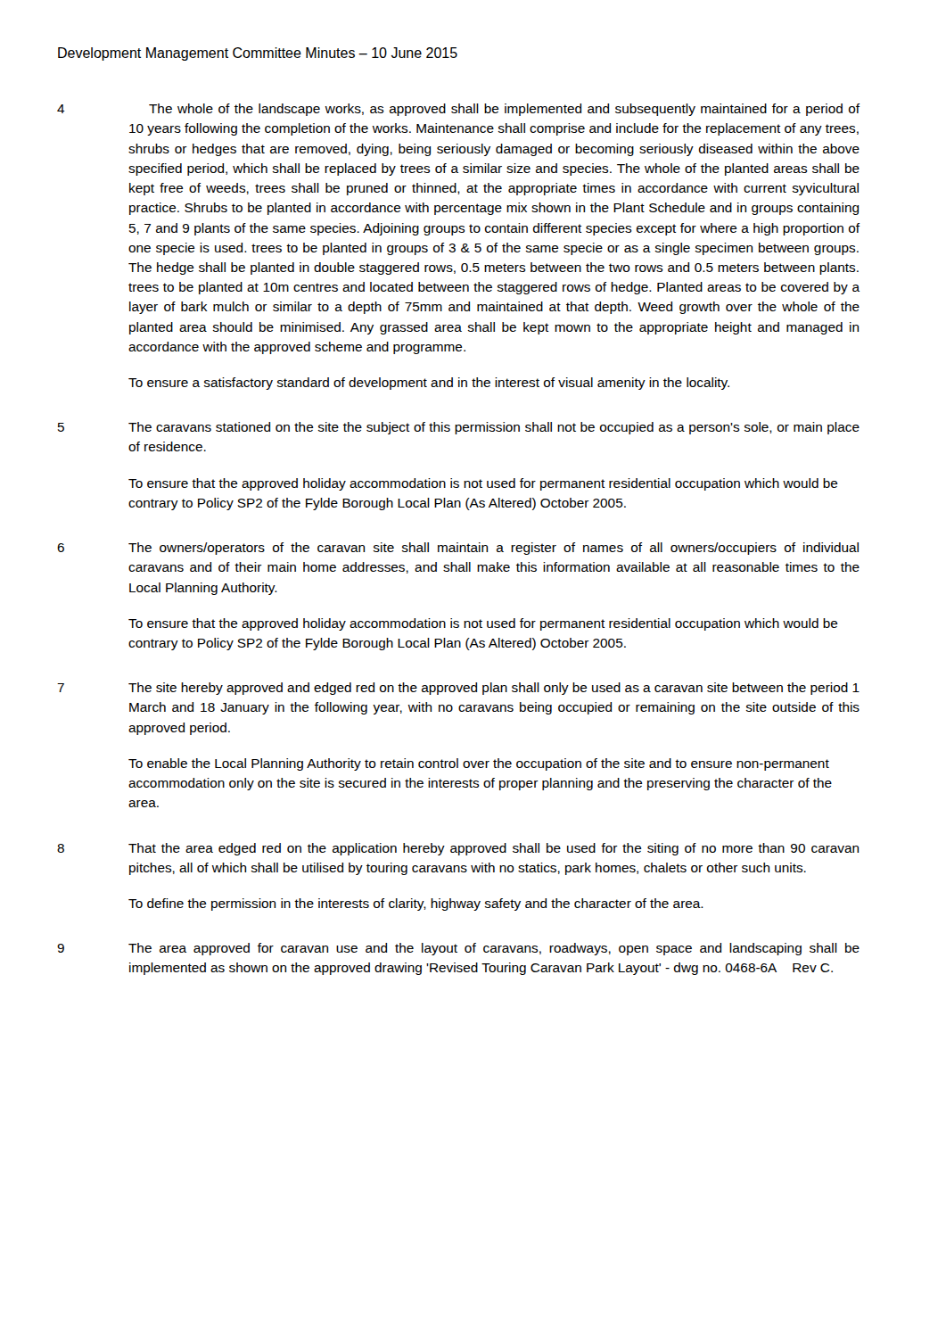Development Management Committee Minutes – 10 June 2015
4
The whole of the landscape works, as approved shall be implemented and subsequently maintained for a period of 10 years following the completion of the works. Maintenance shall comprise and include for the replacement of any trees, shrubs or hedges that are removed, dying, being seriously damaged or becoming seriously diseased within the above specified period, which shall be replaced by trees of a similar size and species. The whole of the planted areas shall be kept free of weeds, trees shall be pruned or thinned, at the appropriate times in accordance with current syvicultural practice. Shrubs to be planted in accordance with percentage mix shown in the Plant Schedule and in groups containing 5, 7 and 9 plants of the same species. Adjoining groups to contain different species except for where a high proportion of one specie is used. trees to be planted in groups of 3 & 5 of the same specie or as a single specimen between groups. The hedge shall be planted in double staggered rows, 0.5 meters between the two rows and 0.5 meters between plants. trees to be planted at 10m centres and located between the staggered rows of hedge. Planted areas to be covered by a layer of bark mulch or similar to a depth of 75mm and maintained at that depth. Weed growth over the whole of the planted area should be minimised. Any grassed area shall be kept mown to the appropriate height and managed in accordance with the approved scheme and programme.
To ensure a satisfactory standard of development and in the interest of visual amenity in the locality.
5
The caravans stationed on the site the subject of this permission shall not be occupied as a person's sole, or main place of residence.
To ensure that the approved holiday accommodation is not used for permanent residential occupation which would be contrary to Policy SP2 of the Fylde Borough Local Plan (As Altered) October 2005.
6
The owners/operators of the caravan site shall maintain a register of names of all owners/occupiers of individual caravans and of their main home addresses, and shall make this information available at all reasonable times to the Local Planning Authority.
To ensure that the approved holiday accommodation is not used for permanent residential occupation which would be contrary to Policy SP2 of the Fylde Borough Local Plan (As Altered) October 2005.
7
The site hereby approved and edged red on the approved plan shall only be used as a caravan site between the period 1 March and 18 January in the following year, with no caravans being occupied or remaining on the site outside of this approved period.
To enable the Local Planning Authority to retain control over the occupation of the site and to ensure non-permanent accommodation only on the site is secured in the interests of proper planning and the preserving the character of the area.
8
That the area edged red on the application hereby approved shall be used for the siting of no more than 90 caravan pitches, all of which shall be utilised by touring caravans with no statics, park homes, chalets or other such units.
To define the permission in the interests of clarity, highway safety and the character of the area.
9
The area approved for caravan use and the layout of caravans, roadways, open space and landscaping shall be implemented as shown on the approved drawing 'Revised Touring Caravan Park Layout' - dwg no. 0468-6A Rev C.